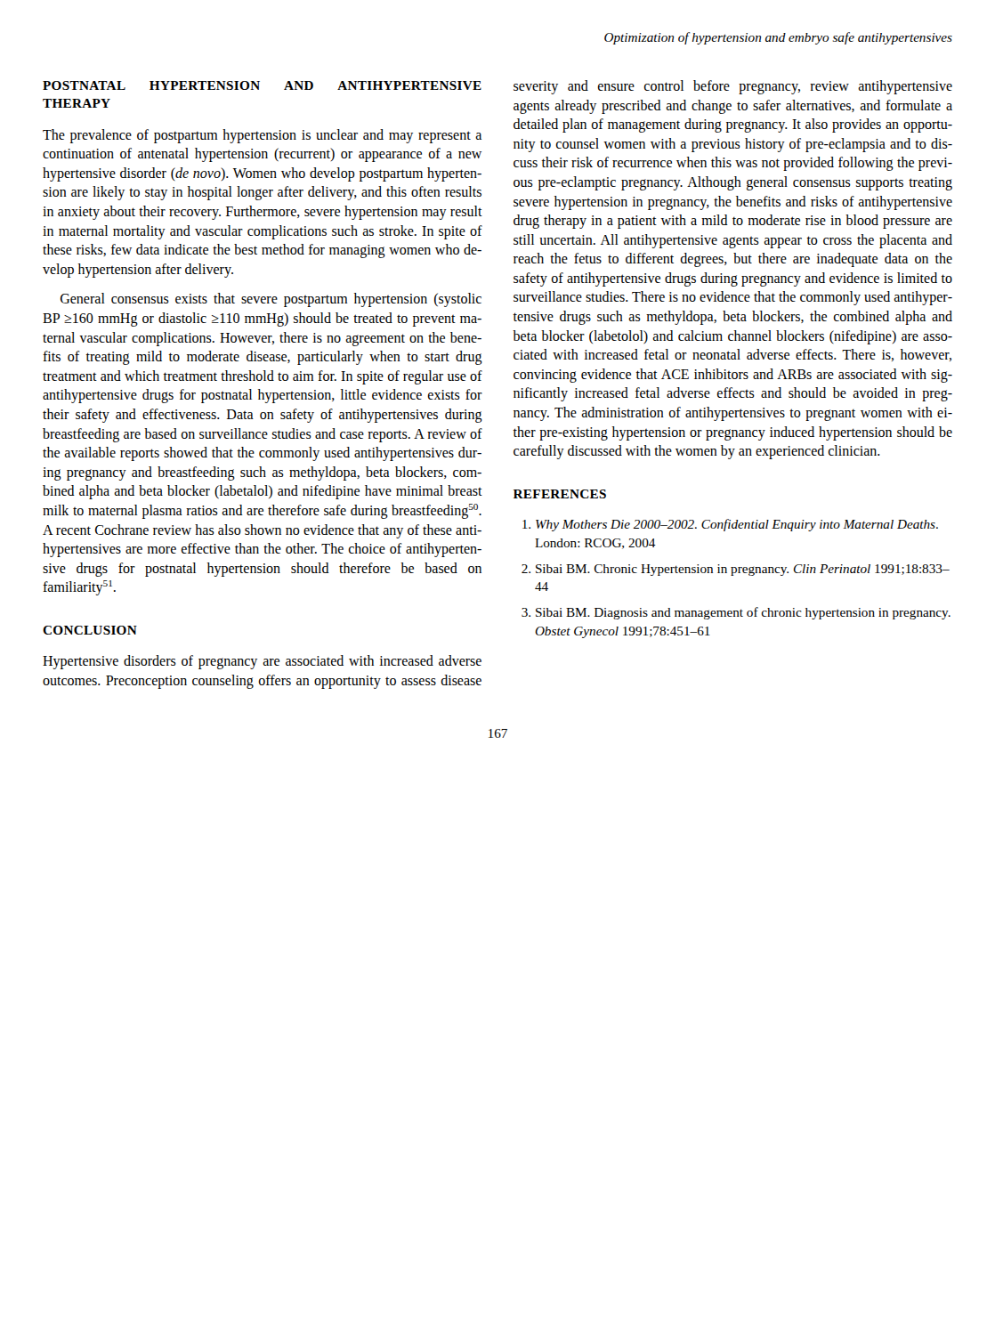Optimization of hypertension and embryo safe antihypertensives
Postnatal hypertension and antihypertensive therapy
The prevalence of postpartum hypertension is unclear and may represent a continuation of antenatal hypertension (recurrent) or appearance of a new hypertensive disorder (de novo). Women who develop postpartum hypertension are likely to stay in hospital longer after delivery, and this often results in anxiety about their recovery. Furthermore, severe hypertension may result in maternal mortality and vascular complications such as stroke. In spite of these risks, few data indicate the best method for managing women who develop hypertension after delivery.
General consensus exists that severe postpartum hypertension (systolic BP ≥160 mmHg or diastolic ≥110 mmHg) should be treated to prevent maternal vascular complications. However, there is no agreement on the benefits of treating mild to moderate disease, particularly when to start drug treatment and which treatment threshold to aim for. In spite of regular use of antihypertensive drugs for postnatal hypertension, little evidence exists for their safety and effectiveness. Data on safety of antihypertensives during breastfeeding are based on surveillance studies and case reports. A review of the available reports showed that the commonly used antihypertensives during pregnancy and breastfeeding such as methyldopa, beta blockers, combined alpha and beta blocker (labetalol) and nifedipine have minimal breast milk to maternal plasma ratios and are therefore safe during breastfeeding50. A recent Cochrane review has also shown no evidence that any of these antihypertensives are more effective than the other. The choice of antihypertensive drugs for postnatal hypertension should therefore be based on familiarity51.
Conclusion
Hypertensive disorders of pregnancy are associated with increased adverse outcomes. Preconception counseling offers an opportunity to assess disease severity and ensure control before pregnancy, review antihypertensive agents already prescribed and change to safer alternatives, and formulate a detailed plan of management during pregnancy. It also provides an opportunity to counsel women with a previous history of pre-eclampsia and to discuss their risk of recurrence when this was not provided following the previous pre-eclamptic pregnancy. Although general consensus supports treating severe hypertension in pregnancy, the benefits and risks of antihypertensive drug therapy in a patient with a mild to moderate rise in blood pressure are still uncertain. All antihypertensive agents appear to cross the placenta and reach the fetus to different degrees, but there are inadequate data on the safety of antihypertensive drugs during pregnancy and evidence is limited to surveillance studies. There is no evidence that the commonly used antihypertensive drugs such as methyldopa, beta blockers, the combined alpha and beta blocker (labetolol) and calcium channel blockers (nifedipine) are associated with increased fetal or neonatal adverse effects. There is, however, convincing evidence that ACE inhibitors and ARBs are associated with significantly increased fetal adverse effects and should be avoided in pregnancy. The administration of antihypertensives to pregnant women with either pre-existing hypertension or pregnancy induced hypertension should be carefully discussed with the women by an experienced clinician.
References
Why Mothers Die 2000–2002. Confidential Enquiry into Maternal Deaths. London: RCOG, 2004
Sibai BM. Chronic Hypertension in pregnancy. Clin Perinatol 1991;18:833–44
Sibai BM. Diagnosis and management of chronic hypertension in pregnancy. Obstet Gynecol 1991;78:451–61
167